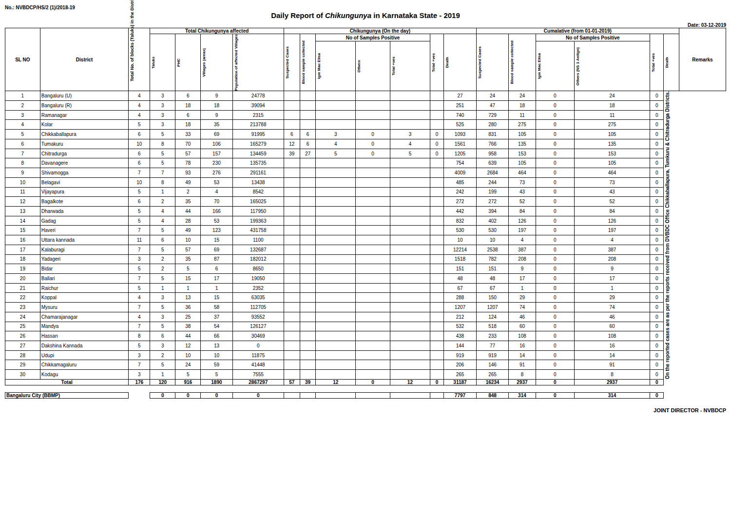No.: NVBDCP/HS/2 (1)/2018-19
Daily Report of Chikungunya in Karnataka State - 2019
Date: 03-12-2019
| SL NO | District | Total No. of blocks (Taluks) in the District | Total Chikungunya affected | Chikungunya (On the day) | Cumalative (from 01-01-2019) | Remarks |
| --- | --- | --- | --- | --- | --- | --- |
| Taluks | PHC | Villages (areas) | Population of affected Villages | Suspected Cases | Blood sample collected | No of Samples Positive | Total +ves | Death | Suspected Cases | Blood sample collected | No of Samples Positive | Total +ves | Death |
| Igm Mac Elisa | Others | Total +ves | Igm Mac Elisa | Others (NS 1 Antign) |
| 1 | Bangaluru (U) | 4 | 3 | 6 | 9 | 24778 | | | | | | | 27 | 24 | 24 | 0 | 24 | 0 | On the reported cases are as per the reports received from DVBDC Office Chikkaballapura, Tumkuru & Chitradurga Districts. |
| 2 | Bangaluru (R) | 4 | 3 | 18 | 18 | 39094 | | | | | | | 251 | 47 | 18 | 0 | 18 | 0 |
| 3 | Ramanagar | 4 | 3 | 6 | 9 | 2315 | | | | | | | 740 | 729 | 11 | 0 | 11 | 0 |
| 4 | Kolar | 5 | 3 | 18 | 35 | 213788 | | | | | | | 525 | 280 | 275 | 0 | 275 | 0 |
| 5 | Chikkaballapura | 6 | 5 | 33 | 69 | 91995 | 6 | 6 | 3 | 0 | 3 | 0 | 1093 | 831 | 105 | 0 | 105 | 0 |
| 6 | Tumakuru | 10 | 8 | 70 | 106 | 165279 | 12 | 6 | 4 | 0 | 4 | 0 | 1561 | 766 | 135 | 0 | 135 | 0 |
| 7 | Chitradurga | 6 | 5 | 57 | 157 | 134459 | 39 | 27 | 5 | 0 | 5 | 0 | 1205 | 958 | 153 | 0 | 153 | 0 |
| 8 | Davanagere | 6 | 5 | 78 | 230 | 135735 | | | | | | | 754 | 639 | 105 | 0 | 105 | 0 |
| 9 | Shivamogga | 7 | 7 | 93 | 276 | 291161 | | | | | | | 4009 | 2684 | 464 | 0 | 464 | 0 |
| 10 | Belagavi | 10 | 8 | 49 | 53 | 13438 | | | | | | | 485 | 244 | 73 | 0 | 73 | 0 |
| 11 | Vijayapura | 5 | 1 | 2 | 4 | 8542 | | | | | | | 242 | 199 | 43 | 0 | 43 | 0 |
| 12 | Bagalkote | 6 | 2 | 35 | 70 | 165025 | | | | | | | 272 | 272 | 52 | 0 | 52 | 0 |
| 13 | Dharwada | 5 | 4 | 44 | 166 | 117950 | | | | | | | 442 | 394 | 84 | 0 | 84 | 0 |
| 14 | Gadag | 5 | 4 | 28 | 53 | 199363 | | | | | | | 832 | 402 | 126 | 0 | 126 | 0 |
| 15 | Haveri | 7 | 5 | 49 | 123 | 431758 | | | | | | | 530 | 530 | 197 | 0 | 197 | 0 |
| 16 | Uttara kannada | 11 | 6 | 10 | 15 | 1100 | | | | | | | 10 | 10 | 4 | 0 | 4 | 0 |
| 17 | Kalaburagi | 7 | 5 | 57 | 69 | 132687 | | | | | | | 12214 | 2538 | 387 | 0 | 387 | 0 |
| 18 | Yadageri | 3 | 2 | 35 | 87 | 182012 | | | | | | | 1518 | 782 | 208 | 0 | 208 | 0 |
| 19 | Bidar | 5 | 2 | 5 | 6 | 8650 | | | | | | | 151 | 151 | 9 | 0 | 9 | 0 |
| 20 | Ballari | 7 | 5 | 15 | 17 | 19050 | | | | | | | 48 | 48 | 17 | 0 | 17 | 0 |
| 21 | Raichur | 5 | 1 | 1 | 1 | 2352 | | | | | | | 67 | 67 | 1 | 0 | 1 | 0 |
| 22 | Koppal | 4 | 3 | 13 | 15 | 63035 | | | | | | | 288 | 150 | 29 | 0 | 29 | 0 |
| 23 | Mysuru | 7 | 5 | 36 | 58 | 112705 | | | | | | | 1207 | 1207 | 74 | 0 | 74 | 0 |
| 24 | Chamarajanagar | 4 | 3 | 25 | 37 | 93552 | | | | | | | 212 | 124 | 46 | 0 | 46 | 0 |
| 25 | Mandya | 7 | 5 | 38 | 54 | 126127 | | | | | | | 532 | 518 | 60 | 0 | 60 | 0 |
| 26 | Hassan | 8 | 6 | 44 | 66 | 30469 | | | | | | | 438 | 233 | 108 | 0 | 108 | 0 |
| 27 | Dakshina Kannada | 5 | 3 | 12 | 13 | 0 | | | | | | | 144 | 77 | 16 | 0 | 16 | 0 |
| 28 | Udupi | 3 | 2 | 10 | 10 | 11875 | | | | | | | 919 | 919 | 14 | 0 | 14 | 0 |
| 29 | Chikkamagaluru | 7 | 5 | 24 | 59 | 41448 | | | | | | | 206 | 146 | 91 | 0 | 91 | 0 |
| 30 | Kodagu | 3 | 1 | 5 | 5 | 7555 | | | | | | | 265 | 265 | 8 | 0 | 8 | 0 |
| Total | 176 | 120 | 916 | 1890 | 2867297 | 57 | 39 | 12 | 0 | 12 | 0 | 31187 | 16234 | 2937 | 0 | 2937 | 0 | |
| Bangaluru City (BBMP) | | 0 | 0 | 0 | 0 | | | | | | | 7797 | 848 | 314 | 0 | 314 | 0 | |
JOINT DIRECTOR - NVBDCP